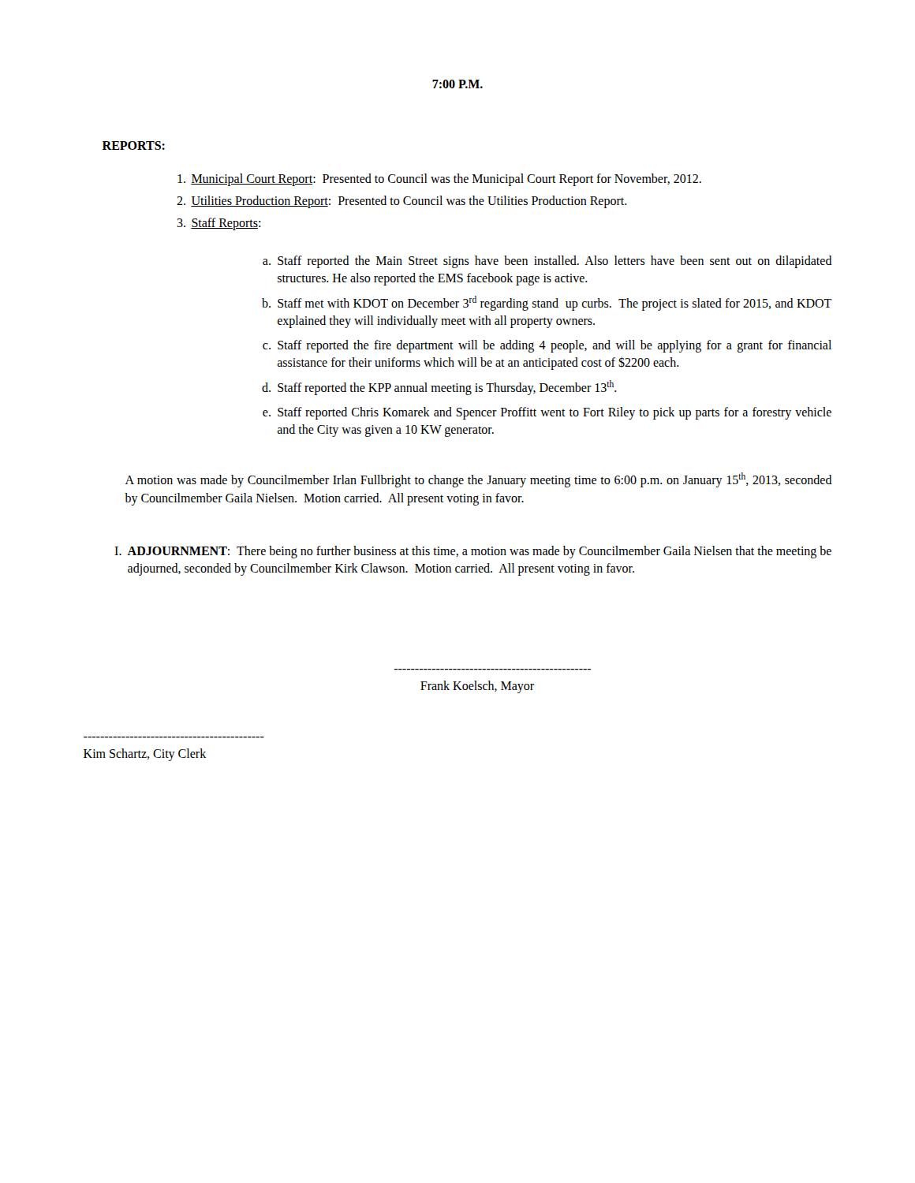7:00 P.M.
REPORTS:
Municipal Court Report: Presented to Council was the Municipal Court Report for November, 2012.
Utilities Production Report: Presented to Council was the Utilities Production Report.
Staff Reports:
Staff reported the Main Street signs have been installed. Also letters have been sent out on dilapidated structures. He also reported the EMS facebook page is active.
Staff met with KDOT on December 3rd regarding stand up curbs. The project is slated for 2015, and KDOT explained they will individually meet with all property owners.
Staff reported the fire department will be adding 4 people, and will be applying for a grant for financial assistance for their uniforms which will be at an anticipated cost of $2200 each.
Staff reported the KPP annual meeting is Thursday, December 13th.
Staff reported Chris Komarek and Spencer Proffitt went to Fort Riley to pick up parts for a forestry vehicle and the City was given a 10 KW generator.
A motion was made by Councilmember Irlan Fullbright to change the January meeting time to 6:00 p.m. on January 15th, 2013, seconded by Councilmember Gaila Nielsen. Motion carried. All present voting in favor.
ADJOURNMENT: There being no further business at this time, a motion was made by Councilmember Gaila Nielsen that the meeting be adjourned, seconded by Councilmember Kirk Clawson. Motion carried. All present voting in favor.
-----------------------------------------------
Frank Koelsch, Mayor
-------------------------------------------
Kim Schartz, City Clerk